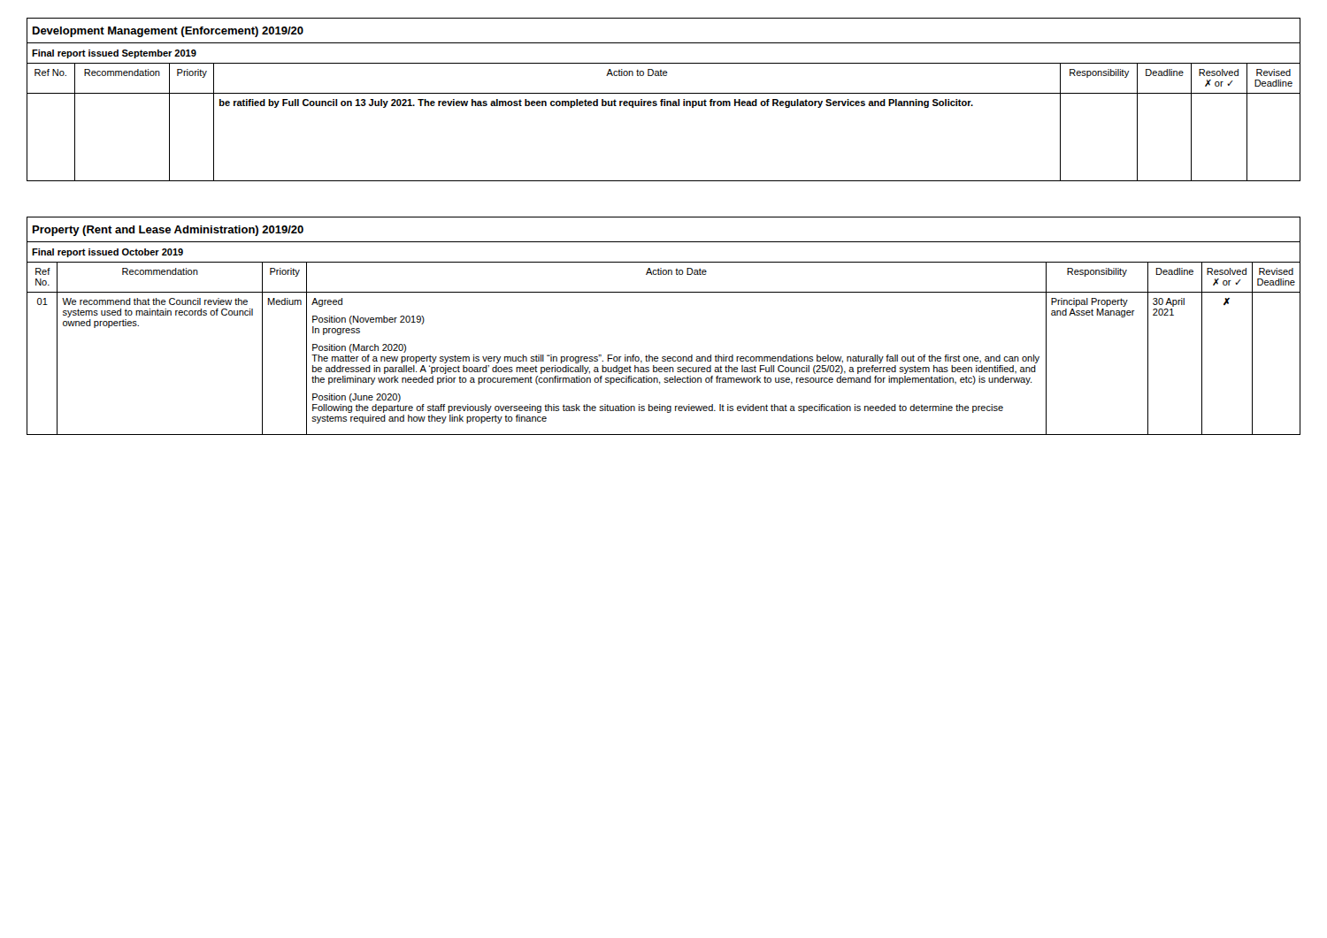| Development Management (Enforcement) 2019/20 |
| Final report issued September 2019 |
| Ref No. | Recommendation | Priority | Action to Date | Responsibility | Deadline | Resolved ✗ or ✓ | Revised Deadline |
| | | | be ratified by Full Council on 13 July 2021. The review has almost been completed but requires final input from Head of Regulatory Services and Planning Solicitor. | | | | |
| Property (Rent and Lease Administration) 2019/20 |
| Final report issued October 2019 |
| Ref No. | Recommendation | Priority | Action to Date | Responsibility | Deadline | Resolved ✗ or ✓ | Revised Deadline |
| 01 | We recommend that the Council review the systems used to maintain records of Council owned properties. | Medium | Agreed Position (November 2019) In progress Position (March 2020) The matter of a new property system is very much still “in progress”. For info, the second and third recommendations below, naturally fall out of the first one, and can only be addressed in parallel. A ‘project board’ does meet periodically, a budget has been secured at the last Full Council (25/02), a preferred system has been identified, and the preliminary work needed prior to a procurement (confirmation of specification, selection of framework to use, resource demand for implementation, etc) is underway. Position (June 2020) Following the departure of staff previously overseeing this task the situation is being reviewed. It is evident that a specification is needed to determine the precise systems required and how they link property to finance | Principal Property and Asset Manager | 30 April 2021 | ✗ | |